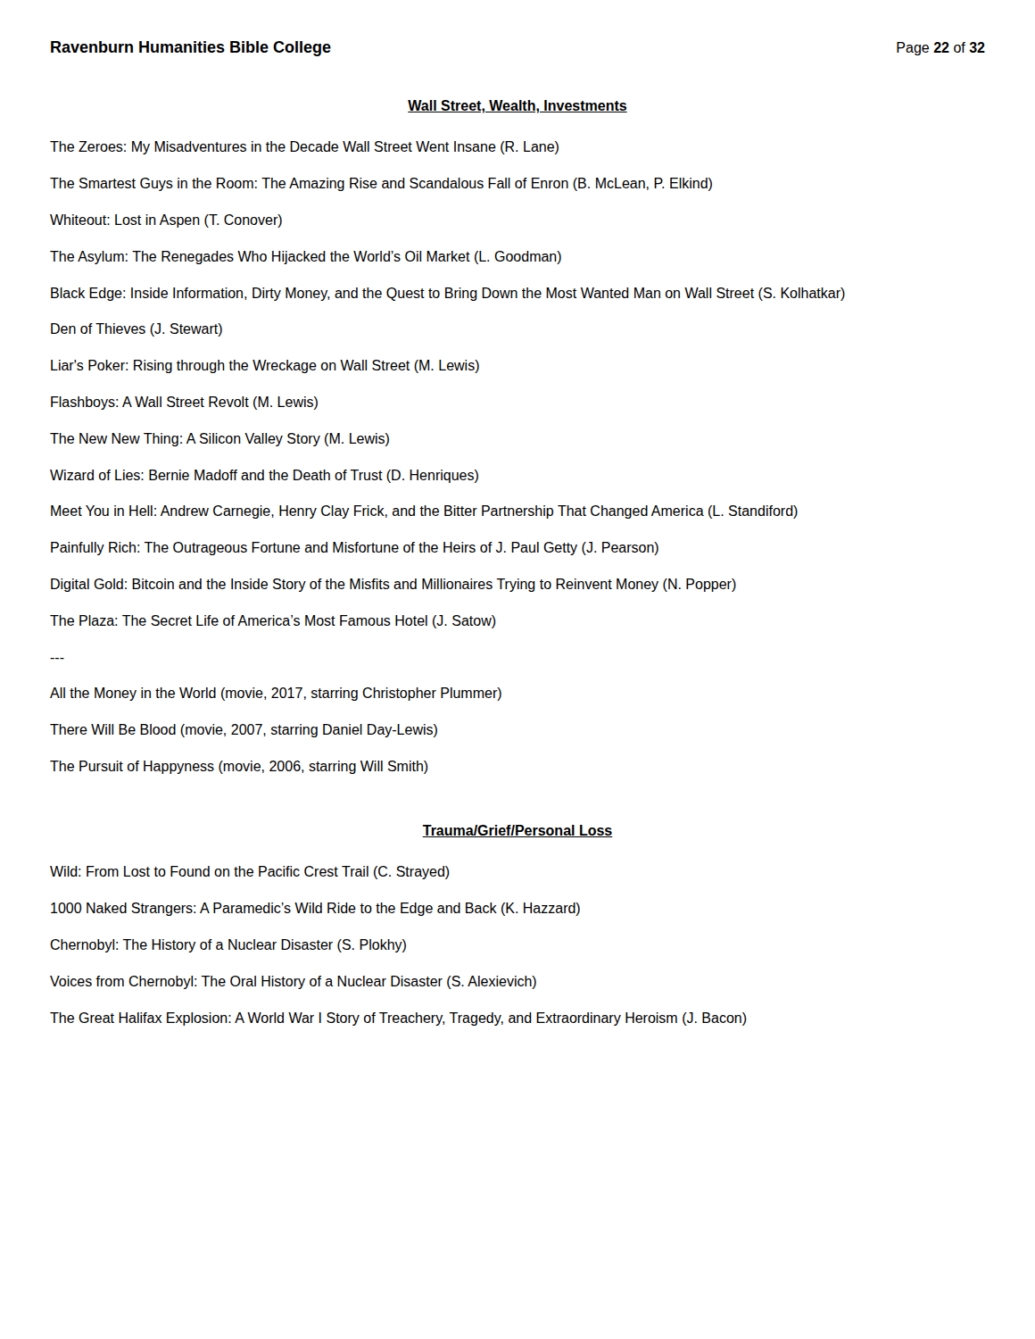Ravenburn Humanities Bible College
Page 22 of 32
Wall Street, Wealth, Investments
The Zeroes: My Misadventures in the Decade Wall Street Went Insane (R. Lane)
The Smartest Guys in the Room: The Amazing Rise and Scandalous Fall of Enron (B. McLean, P. Elkind)
Whiteout: Lost in Aspen (T. Conover)
The Asylum: The Renegades Who Hijacked the World’s Oil Market (L. Goodman)
Black Edge: Inside Information, Dirty Money, and the Quest to Bring Down the Most Wanted Man on Wall Street (S. Kolhatkar)
Den of Thieves (J. Stewart)
Liar's Poker: Rising through the Wreckage on Wall Street (M. Lewis)
Flashboys: A Wall Street Revolt (M. Lewis)
The New New Thing: A Silicon Valley Story (M. Lewis)
Wizard of Lies: Bernie Madoff and the Death of Trust (D. Henriques)
Meet You in Hell: Andrew Carnegie, Henry Clay Frick, and the Bitter Partnership That Changed America (L. Standiford)
Painfully Rich: The Outrageous Fortune and Misfortune of the Heirs of J. Paul Getty (J. Pearson)
Digital Gold: Bitcoin and the Inside Story of the Misfits and Millionaires Trying to Reinvent Money (N. Popper)
The Plaza: The Secret Life of America’s Most Famous Hotel (J. Satow)
---
All the Money in the World (movie, 2017, starring Christopher Plummer)
There Will Be Blood (movie, 2007, starring Daniel Day-Lewis)
The Pursuit of Happyness (movie, 2006, starring Will Smith)
Trauma/Grief/Personal Loss
Wild: From Lost to Found on the Pacific Crest Trail (C. Strayed)
1000 Naked Strangers: A Paramedic’s Wild Ride to the Edge and Back (K. Hazzard)
Chernobyl: The History of a Nuclear Disaster (S. Plokhy)
Voices from Chernobyl: The Oral History of a Nuclear Disaster (S. Alexievich)
The Great Halifax Explosion: A World War I Story of Treachery, Tragedy, and Extraordinary Heroism (J. Bacon)